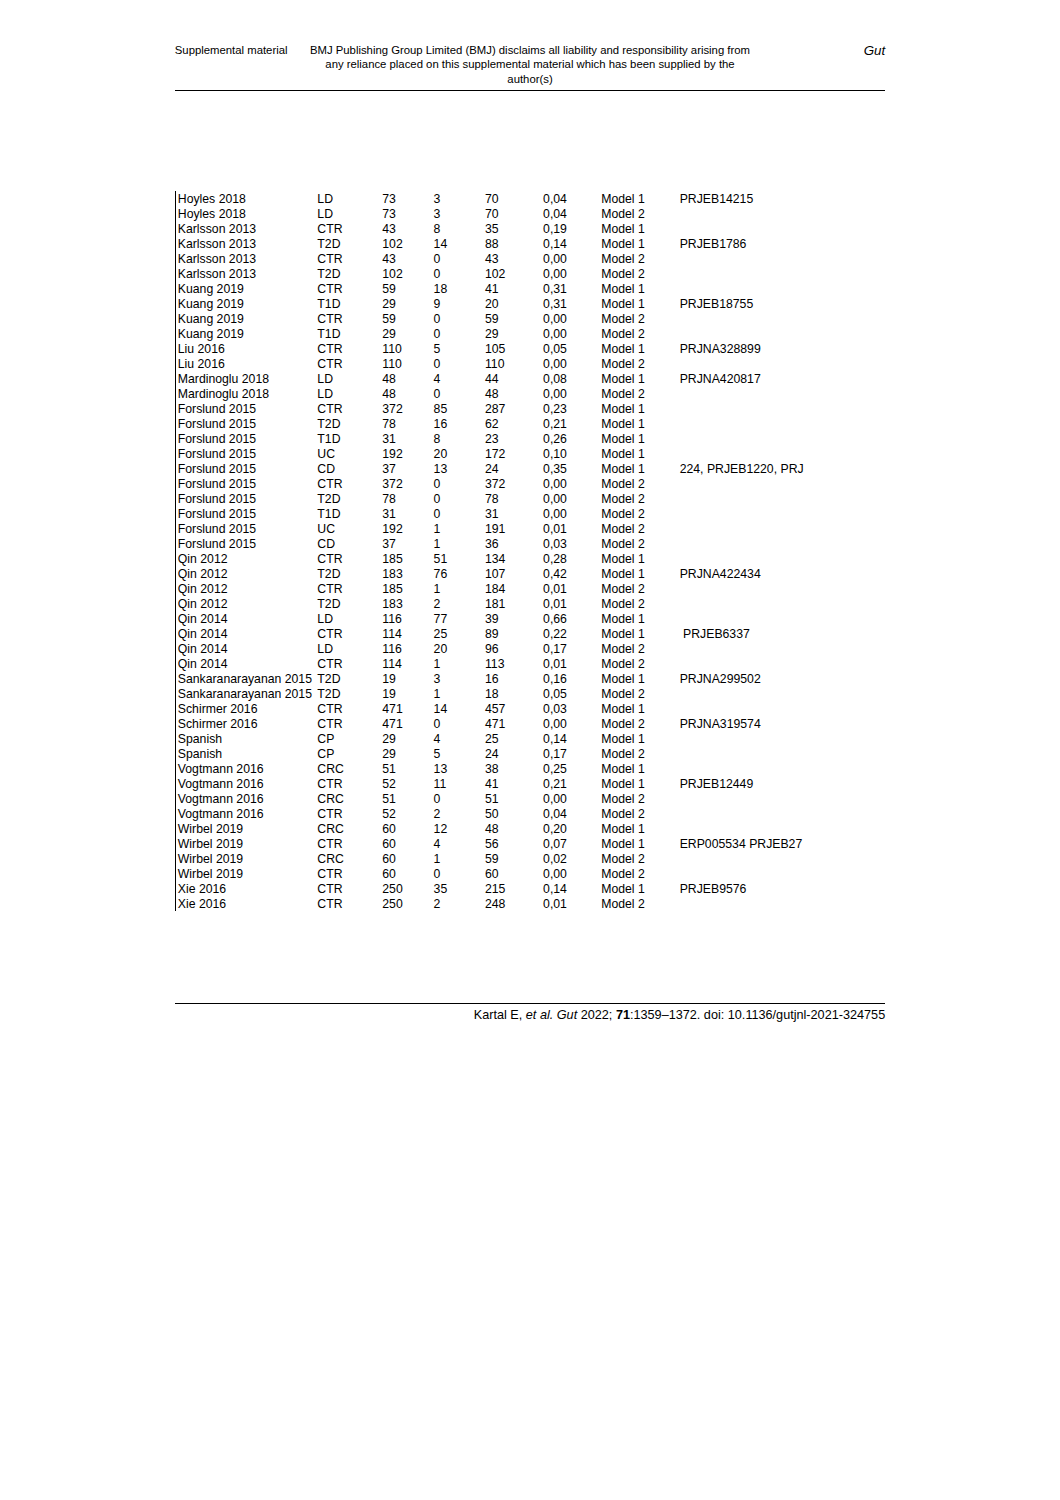Supplemental material
BMJ Publishing Group Limited (BMJ) disclaims all liability and responsibility arising from any reliance placed on this supplemental material which has been supplied by the author(s)
Gut
| Hoyles 2018 | LD | 73 | 3 | 70 | 0,04 | Model 1 | PRJEB14215 |
| Hoyles 2018 | LD | 73 | 3 | 70 | 0,04 | Model 2 |
| Karlsson 2013 | CTR | 43 | 8 | 35 | 0,19 | Model 1 | |
| Karlsson 2013 | T2D | 102 | 14 | 88 | 0,14 | Model 1 | PRJEB1786 |
| Karlsson 2013 | CTR | 43 | 0 | 43 | 0,00 | Model 2 |
| Karlsson 2013 | T2D | 102 | 0 | 102 | 0,00 | Model 2 | |
| Kuang 2019 | CTR | 59 | 18 | 41 | 0,31 | Model 1 | |
| Kuang 2019 | T1D | 29 | 9 | 20 | 0,31 | Model 1 | PRJEB18755 |
| Kuang 2019 | CTR | 59 | 0 | 59 | 0,00 | Model 2 |
| Kuang 2019 | T1D | 29 | 0 | 29 | 0,00 | Model 2 | |
| Liu 2016 | CTR | 110 | 5 | 105 | 0,05 | Model 1 | PRJNA328899 |
| Liu 2016 | CTR | 110 | 0 | 110 | 0,00 | Model 2 |
| Mardinoglu 2018 | LD | 48 | 4 | 44 | 0,08 | Model 1 | PRJNA420817 |
| Mardinoglu 2018 | LD | 48 | 0 | 48 | 0,00 | Model 2 |
| Forslund 2015 | CTR | 372 | 85 | 287 | 0,23 | Model 1 | |
| Forslund 2015 | T2D | 78 | 16 | 62 | 0,21 | Model 1 | |
| Forslund 2015 | T1D | 31 | 8 | 23 | 0,26 | Model 1 | |
| Forslund 2015 | UC | 192 | 20 | 172 | 0,10 | Model 1 | |
| Forslund 2015 | CD | 37 | 13 | 24 | 0,35 | Model 1 | 224, PRJEB1220, PRJ |
| Forslund 2015 | CTR | 372 | 0 | 372 | 0,00 | Model 2 |
| Forslund 2015 | T2D | 78 | 0 | 78 | 0,00 | Model 2 | |
| Forslund 2015 | T1D | 31 | 0 | 31 | 0,00 | Model 2 | |
| Forslund 2015 | UC | 192 | 1 | 191 | 0,01 | Model 2 | |
| Forslund 2015 | CD | 37 | 1 | 36 | 0,03 | Model 2 | |
| Qin 2012 | CTR | 185 | 51 | 134 | 0,28 | Model 1 | |
| Qin 2012 | T2D | 183 | 76 | 107 | 0,42 | Model 1 | PRJNA422434 |
| Qin 2012 | CTR | 185 | 1 | 184 | 0,01 | Model 2 |
| Qin 2012 | T2D | 183 | 2 | 181 | 0,01 | Model 2 | |
| Qin 2014 | LD | 116 | 77 | 39 | 0,66 | Model 1 | |
| Qin 2014 | CTR | 114 | 25 | 89 | 0,22 | Model 1 | PRJEB6337 |
| Qin 2014 | LD | 116 | 20 | 96 | 0,17 | Model 2 |
| Qin 2014 | CTR | 114 | 1 | 113 | 0,01 | Model 2 | |
| Sankaranarayanan 2015 | T2D | 19 | 3 | 16 | 0,16 | Model 1 | PRJNA299502 |
| Sankaranarayanan 2015 | T2D | 19 | 1 | 18 | 0,05 | Model 2 |
| Schirmer 2016 | CTR | 471 | 14 | 457 | 0,03 | Model 1 | |
| Schirmer 2016 | CTR | 471 | 0 | 471 | 0,00 | Model 2 | PRJNA319574 |
| Spanish | CP | 29 | 4 | 25 | 0,14 | Model 1 |
| Spanish | CP | 29 | 5 | 24 | 0,17 | Model 2 | |
| Vogtmann 2016 | CRC | 51 | 13 | 38 | 0,25 | Model 1 | |
| Vogtmann 2016 | CTR | 52 | 11 | 41 | 0,21 | Model 1 | PRJEB12449 |
| Vogtmann 2016 | CRC | 51 | 0 | 51 | 0,00 | Model 2 |
| Vogtmann 2016 | CTR | 52 | 2 | 50 | 0,04 | Model 2 | |
| Wirbel 2019 | CRC | 60 | 12 | 48 | 0,20 | Model 1 | |
| Wirbel 2019 | CTR | 60 | 4 | 56 | 0,07 | Model 1 | ERP005534 PRJEB27 |
| Wirbel 2019 | CRC | 60 | 1 | 59 | 0,02 | Model 2 |
| Wirbel 2019 | CTR | 60 | 0 | 60 | 0,00 | Model 2 | |
| Xie 2016 | CTR | 250 | 35 | 215 | 0,14 | Model 1 | PRJEB9576 |
| Xie 2016 | CTR | 250 | 2 | 248 | 0,01 | Model 2 |
Kartal E, et al. Gut 2022; 71:1359–1372. doi: 10.1136/gutjnl-2021-324755